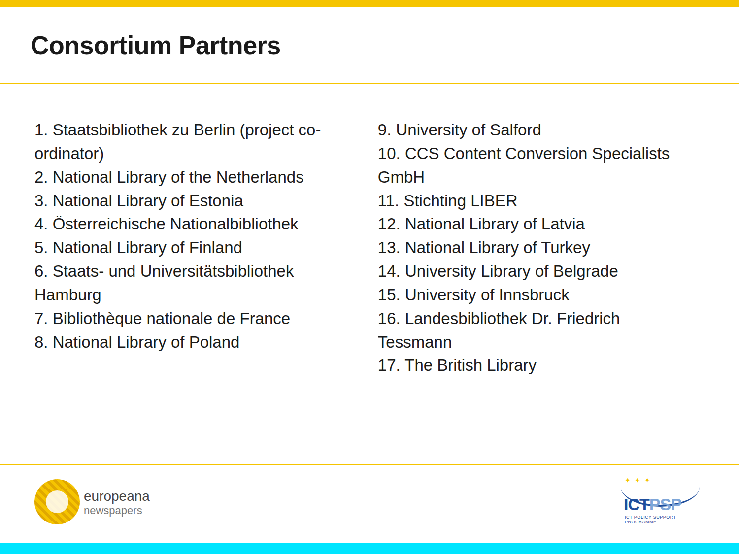Consortium Partners
1. Staatsbibliothek zu Berlin (project co-ordinator)
2. National Library of the Netherlands
3. National Library of Estonia
4. Österreichische Nationalbibliothek
5. National Library of Finland
6. Staats- und Universitätsbibliothek Hamburg
7. Bibliothèque nationale de France
8. National Library of Poland
9. University of Salford
10. CCS Content Conversion Specialists GmbH
11. Stichting LIBER
12. National Library of Latvia
13. National Library of Turkey
14. University Library of Belgrade
15. University of Innsbruck
16. Landesbibliothek Dr. Friedrich Tessmann
17. The British Library
europeana
newspapers
✦ ✦ ✦
ICTPSP
ICT POLICY SUPPORT PROGRAMME